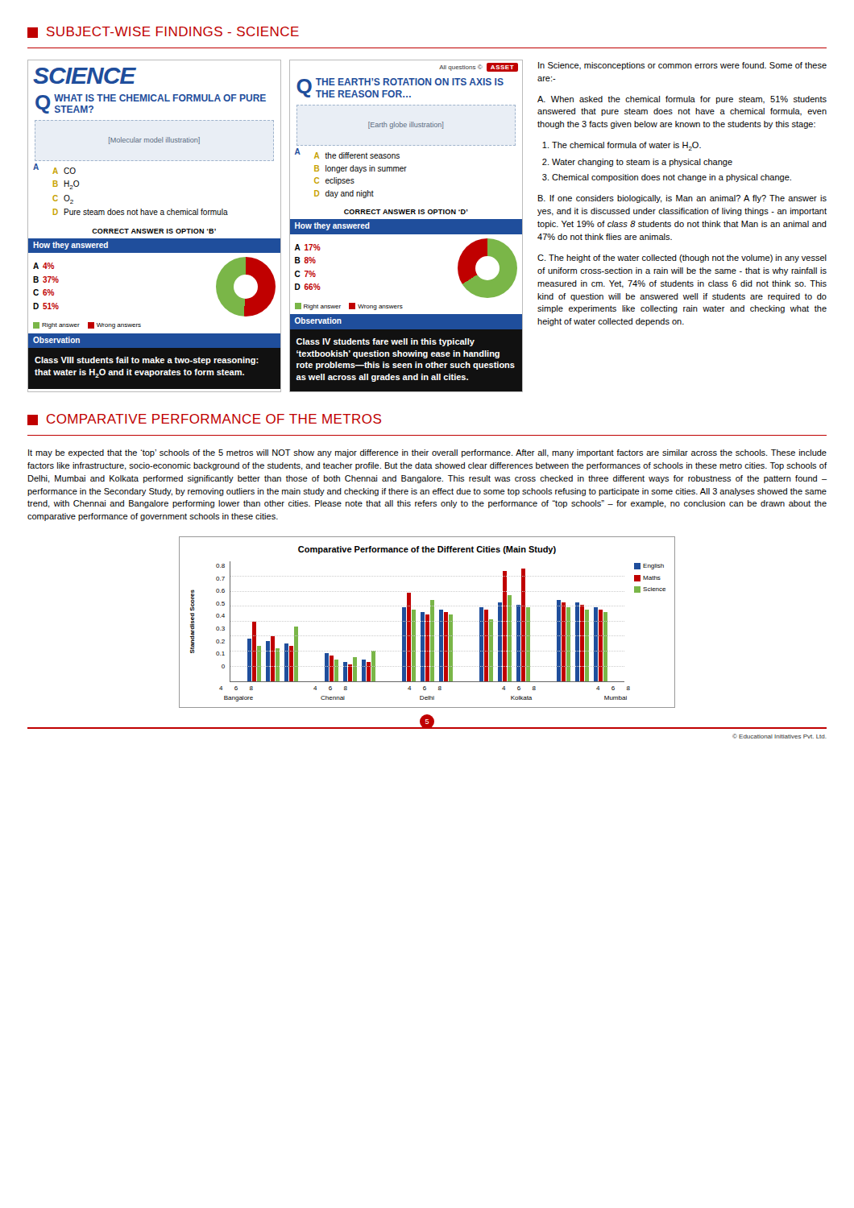Subject-wise Findings - Science
SCIENCE
QWhat is the chemical formula of pure steam?
[Molecular model illustration]
A
ACO
BH2O
CO2
DPure steam does not have a chemical formula
CORRECT ANSWER IS OPTION ‘B’
How they answered
A 4%
B 37%
C 6%
D 51%
Right answer Wrong answers
Observation
Class VIII students fail to make a two-step reasoning: that water is H2O and it evaporates to form steam.
All questions © ASSET
QThe earth’s rotation on its axis is the reason for…
[Earth globe illustration]
A
Athe different seasons
Blonger days in summer
Ceclipses
Dday and night
CORRECT ANSWER IS OPTION ‘D’
How they answered
A 17%
B 8%
C 7%
D 66%
Right answer Wrong answers
Observation
Class IV students fare well in this typically ‘textbookish’ question showing ease in handling rote problems—this is seen in other such questions as well across all grades and in all cities.
In Science, misconceptions or common errors were found. Some of these are:-
A. When asked the chemical formula for pure steam, 51% students answered that pure steam does not have a chemical formula, even though the 3 facts given below are known to the students by this stage:
The chemical formula of water is H2O.
Water changing to steam is a physical change
Chemical composition does not change in a physical change.
B. If one considers biologically, is Man an animal? A fly? The answer is yes, and it is discussed under classification of living things - an important topic. Yet 19% of class 8 students do not think that Man is an animal and 47% do not think flies are animals.
C. The height of the water collected (though not the volume) in any vessel of uniform cross-section in a rain will be the same - that is why rainfall is measured in cm. Yet, 74% of students in class 6 did not think so. This kind of question will be answered well if students are required to do simple experiments like collecting rain water and checking what the height of water collected depends on.
Comparative Performance of the Metros
It may be expected that the ‘top’ schools of the 5 metros will NOT show any major difference in their overall performance. After all, many important factors are similar across the schools. These include factors like infrastructure, socio-economic background of the students, and teacher profile. But the data showed clear differences between the performances of schools in these metro cities. Top schools of Delhi, Mumbai and Kolkata performed significantly better than those of both Chennai and Bangalore. This result was cross checked in three different ways for robustness of the pattern found – performance in the Secondary Study, by removing outliers in the main study and checking if there is an effect due to some top schools refusing to participate in some cities. All 3 analyses showed the same trend, with Chennai and Bangalore performing lower than other cities. Please note that all this refers only to the performance of “top schools” – for example, no conclusion can be drawn about the comparative performance of government schools in these cities.
Comparative Performance of the Different Cities (Main Study)
Standardised Scores
0.80.70.60.5 0.40.30.20.10
English Maths Science
4 6 8
Bangalore
4 6 8
Chennai
4 6 8
Delhi
4 6 8
Kolkata
4 6 8
Mumbai
5
© Educational Initiatives Pvt. Ltd.